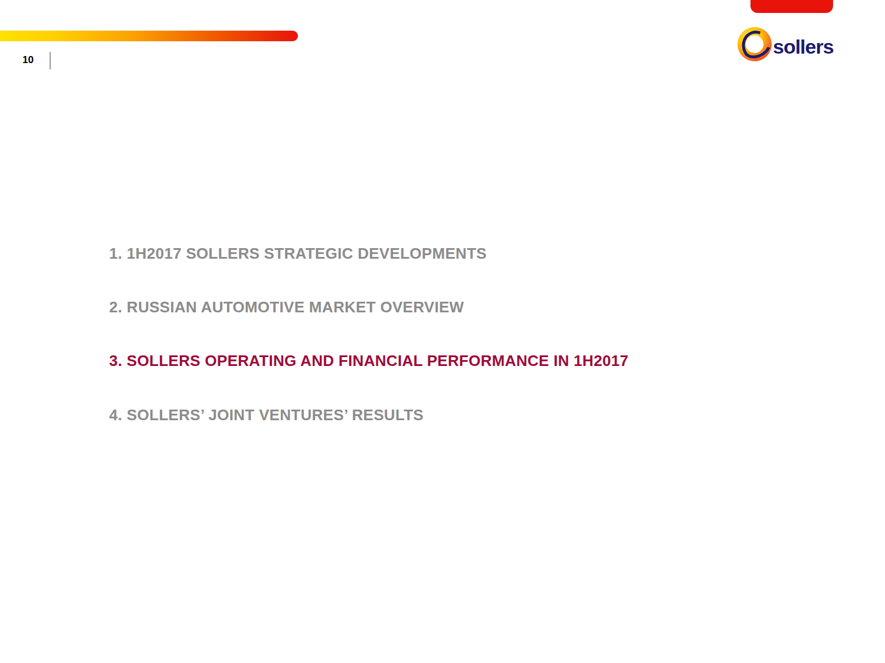10
sollers
1. 1H2017 SOLLERS STRATEGIC DEVELOPMENTS
2. RUSSIAN AUTOMOTIVE MARKET OVERVIEW
3. SOLLERS OPERATING AND FINANCIAL PERFORMANCE IN 1H2017
4. SOLLERS’ JOINT VENTURES’ RESULTS